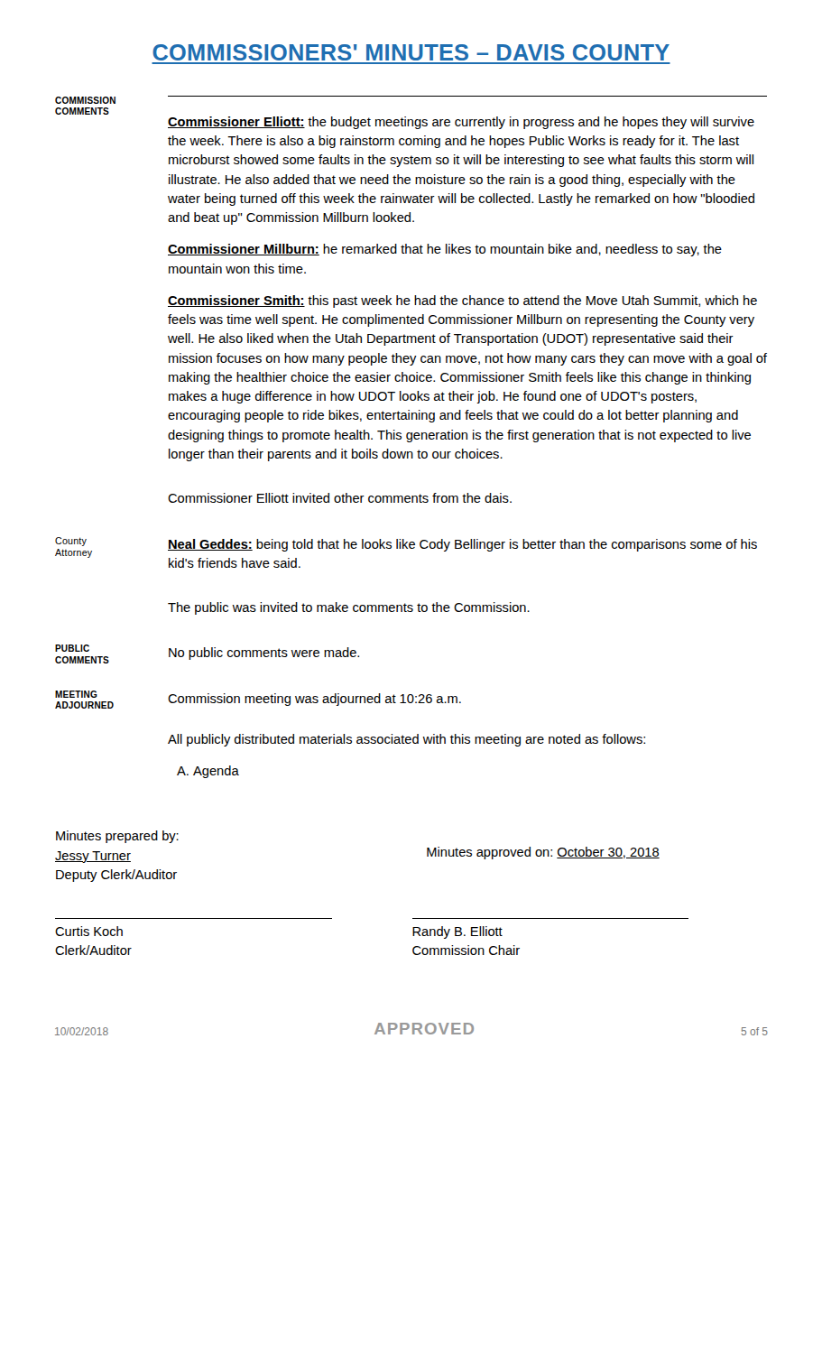COMMISSIONERS' MINUTES – DAVIS COUNTY
| Commission Comments | Commissioner Elliott: the budget meetings are currently in progress and he hopes they will survive the week. There is also a big rainstorm coming and he hopes Public Works is ready for it. The last microburst showed some faults in the system so it will be interesting to see what faults this storm will illustrate. He also added that we need the moisture so the rain is a good thing, especially with the water being turned off this week the rainwater will be collected. Lastly he remarked on how "bloodied and beat up" Commission Millburn looked. Commissioner Millburn: he remarked that he likes to mountain bike and, needless to say, the mountain won this time. Commissioner Smith: this past week he had the chance to attend the Move Utah Summit, which he feels was time well spent. He complimented Commissioner Millburn on representing the County very well. He also liked when the Utah Department of Transportation (UDOT) representative said their mission focuses on how many people they can move, not how many cars they can move with a goal of making the healthier choice the easier choice. Commissioner Smith feels like this change in thinking makes a huge difference in how UDOT looks at their job. He found one of UDOT's posters, encouraging people to ride bikes, entertaining and feels that we could do a lot better planning and designing things to promote health. This generation is the first generation that is not expected to live longer than their parents and it boils down to our choices. Commissioner Elliott invited other comments from the dais. |
| County Attorney | Neal Geddes: being told that he looks like Cody Bellinger is better than the comparisons some of his kid's friends have said. The public was invited to make comments to the Commission. |
| Public Comments | No public comments were made. |
| Meeting Adjourned | Commission meeting was adjourned at 10:26 a.m. All publicly distributed materials associated with this meeting are noted as follows: Agenda |
| Minutes prepared by: Jessy Turner Deputy Clerk/Auditor | Minutes approved on: October 30, 2018 |
| Curtis Koch Clerk/Auditor | Randy B. Elliott Commission Chair |
10/02/2018
APPROVED
5 of 5